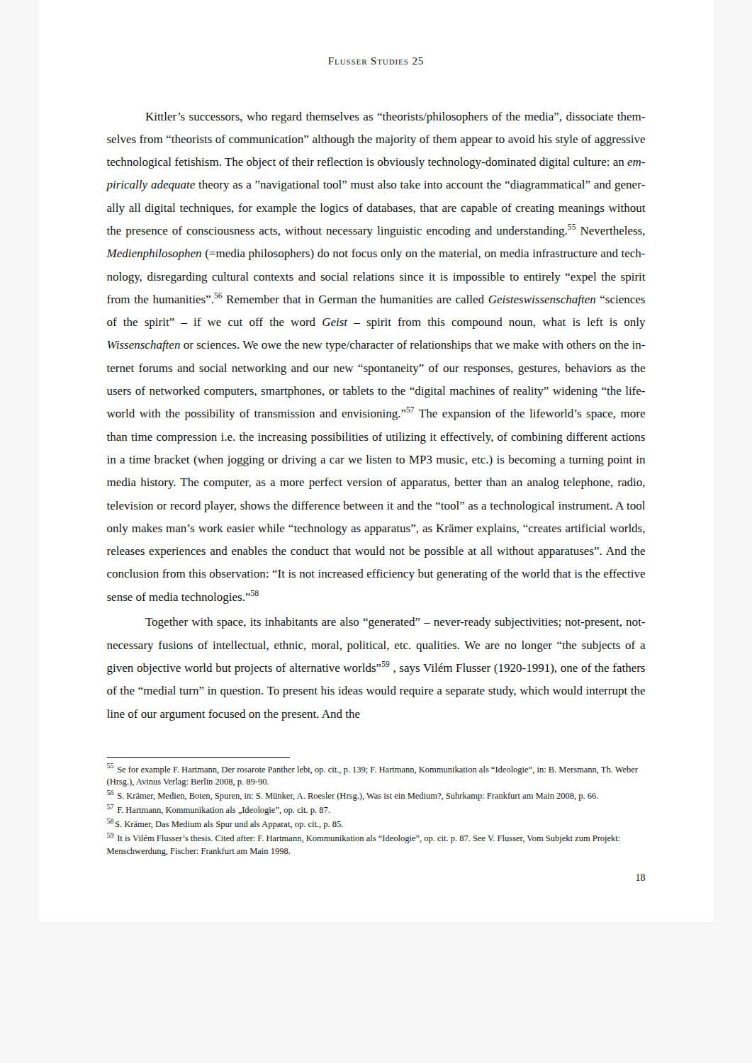Flusser Studies 25
Kittler’s successors, who regard themselves as “theorists/philosophers of the media”, dissociate themselves from “theorists of communication” although the majority of them appear to avoid his style of aggressive technological fetishism. The object of their reflection is obviously technology-dominated digital culture: an empirically adequate theory as a ”navigational tool” must also take into account the “diagrammatical” and generally all digital techniques, for example the logics of databases, that are capable of creating meanings without the presence of consciousness acts, without necessary linguistic encoding and understanding.55 Nevertheless, Medienphilosophen (=media philosophers) do not focus only on the material, on media infrastructure and technology, disregarding cultural contexts and social relations since it is impossible to entirely “expel the spirit from the humanities”.56 Remember that in German the humanities are called Geisteswissenschaften “sciences of the spirit” – if we cut off the word Geist – spirit from this compound noun, what is left is only Wissenschaften or sciences. We owe the new type/character of relationships that we make with others on the internet forums and social networking and our new “spontaneity” of our responses, gestures, behaviors as the users of networked computers, smartphones, or tablets to the “digital machines of reality” widening “the lifeworld with the possibility of transmission and envisioning.”57 The expansion of the lifeworld’s space, more than time compression i.e. the increasing possibilities of utilizing it effectively, of combining different actions in a time bracket (when jogging or driving a car we listen to MP3 music, etc.) is becoming a turning point in media history. The computer, as a more perfect version of apparatus, better than an analog telephone, radio, television or record player, shows the difference between it and the “tool” as a technological instrument. A tool only makes man’s work easier while “technology as apparatus”, as Krämer explains, “creates artificial worlds, releases experiences and enables the conduct that would not be possible at all without apparatuses”. And the conclusion from this observation: “It is not increased efficiency but generating of the world that is the effective sense of media technologies.”58
Together with space, its inhabitants are also “generated” – never-ready subjectivities; not-present, not-necessary fusions of intellectual, ethnic, moral, political, etc. qualities. We are no longer “the subjects of a given objective world but projects of alternative worlds”59 , says Vilém Flusser (1920-1991), one of the fathers of the “medial turn” in question. To present his ideas would require a separate study, which would interrupt the line of our argument focused on the present. And the
55 Se for example F. Hartmann, Der rosarote Panther lebt, op. cit., p. 139; F. Hartmann, Kommunikation als “Ideologie”, in: B. Mersmann, Th. Weber (Hrsg.), Avinus Verlag: Berlin 2008, p. 89-90.
56 S. Krämer, Medien, Boten, Spuren, in: S. Münker, A. Roesler (Hrsg.), Was ist ein Medium?, Suhrkamp: Frankfurt am Main 2008, p. 66.
57 F. Hartmann, Kommunikation als „Ideologie”, op. cit. p. 87.
58S. Krämer, Das Medium als Spur und als Apparat, op. cit., p. 85.
59 It is Vilém Flusser’s thesis. Cited after: F. Hartmann, Kommunikation als “Ideologie”, op. cit. p. 87. See V. Flusser, Vom Subjekt zum Projekt: Menschwerdung, Fischer: Frankfurt am Main 1998.
18